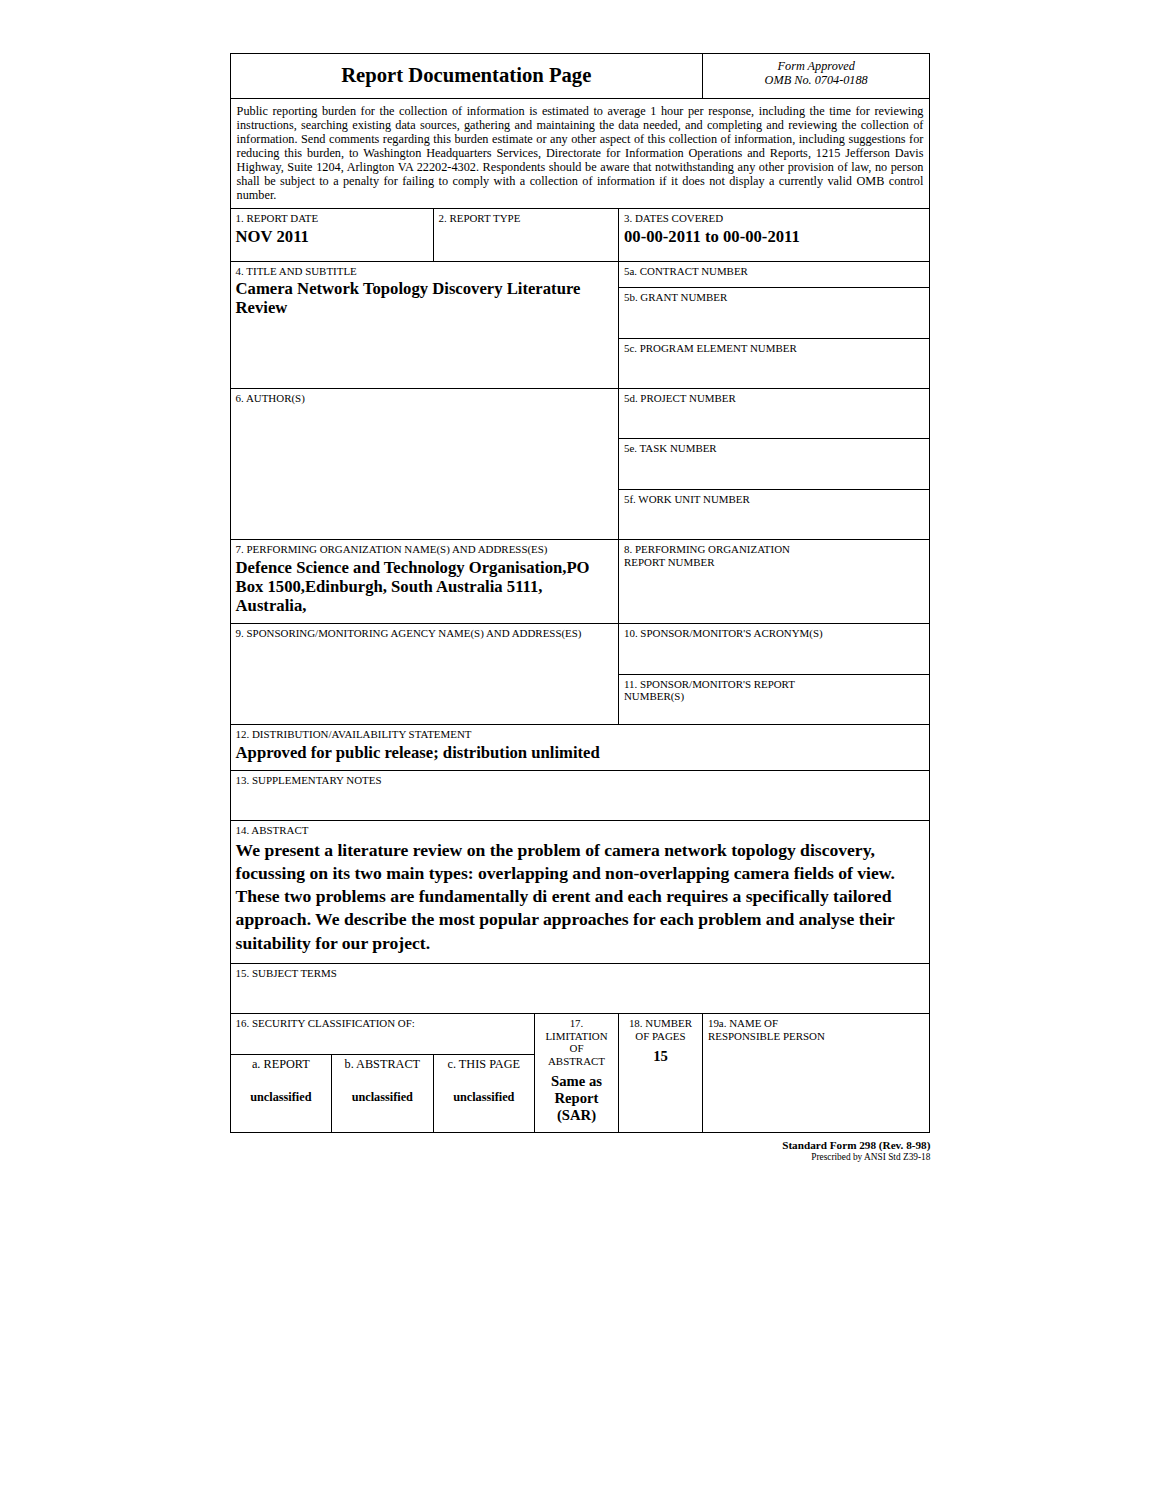| Report Documentation Page | Form Approved OMB No. 0704-0188 |
| Public reporting burden for the collection of information is estimated to average 1 hour per response, including the time for reviewing instructions, searching existing data sources, gathering and maintaining the data needed, and completing and reviewing the collection of information. Send comments regarding this burden estimate or any other aspect of this collection of information, including suggestions for reducing this burden, to Washington Headquarters Services, Directorate for Information Operations and Reports, 1215 Jefferson Davis Highway, Suite 1204, Arlington VA 22202-4302. Respondents should be aware that notwithstanding any other provision of law, no person shall be subject to a penalty for failing to comply with a collection of information if it does not display a currently valid OMB control number. |
| 1. REPORT DATE NOV 2011 | 2. REPORT TYPE | 3. DATES COVERED 00-00-2011 to 00-00-2011 |
| 4. TITLE AND SUBTITLE Camera Network Topology Discovery Literature Review | 5a. CONTRACT NUMBER |
| 5b. GRANT NUMBER |
| 5c. PROGRAM ELEMENT NUMBER |
| 6. AUTHOR(S) | 5d. PROJECT NUMBER |
| 5e. TASK NUMBER |
| 5f. WORK UNIT NUMBER |
| 7. PERFORMING ORGANIZATION NAME(S) AND ADDRESS(ES) Defence Science and Technology Organisation,PO Box 1500,Edinburgh, South Australia 5111, Australia, | 8. PERFORMING ORGANIZATION REPORT NUMBER |
| 9. SPONSORING/MONITORING AGENCY NAME(S) AND ADDRESS(ES) | 10. SPONSOR/MONITOR'S ACRONYM(S) |
| 11. SPONSOR/MONITOR'S REPORT NUMBER(S) |
| 12. DISTRIBUTION/AVAILABILITY STATEMENT Approved for public release; distribution unlimited |
| 13. SUPPLEMENTARY NOTES |
| 14. ABSTRACT We present a literature review on the problem of camera network topology discovery, focussing on its two main types: overlapping and non-overlapping camera fields of view. These two problems are fundamentally di erent and each requires a specifically tailored approach. We describe the most popular approaches for each problem and analyse their suitability for our project. |
| 15. SUBJECT TERMS |
| 16. SECURITY CLASSIFICATION OF: | 17. LIMITATION OF ABSTRACT Same as Report (SAR) | 18. NUMBER OF PAGES 15 | 19a. NAME OF RESPONSIBLE PERSON |
| a. REPORT | b. ABSTRACT | c. THIS PAGE |
| unclassified | unclassified | unclassified |
Standard Form 298 (Rev. 8-98)
Prescribed by ANSI Std Z39-18